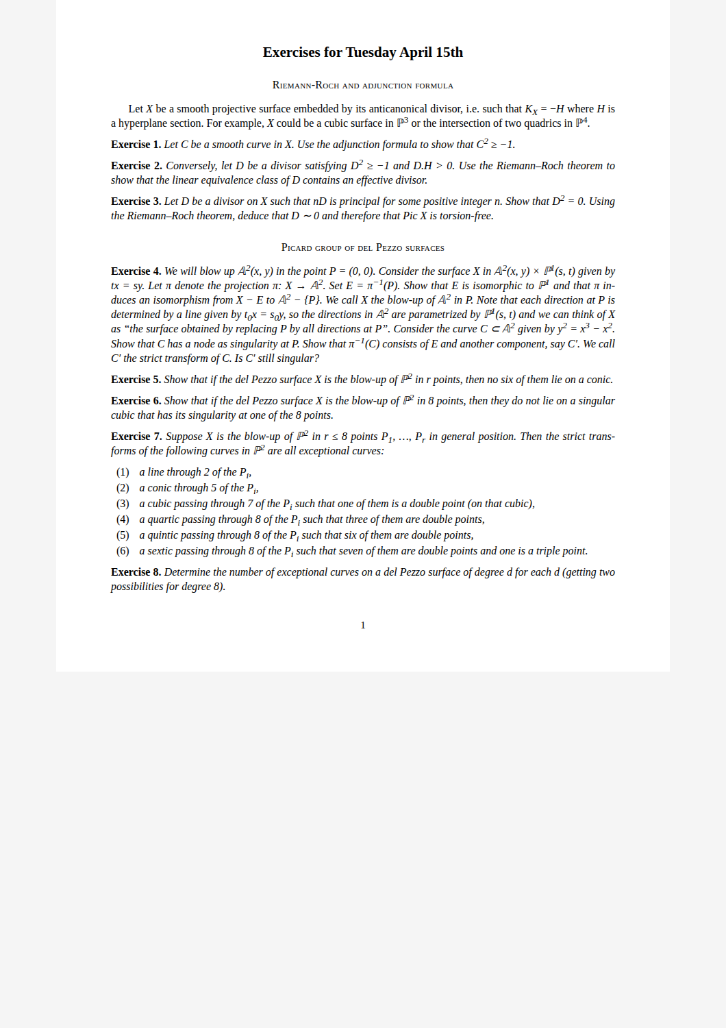Exercises for Tuesday April 15th
Riemann-Roch and adjunction formula
Let X be a smooth projective surface embedded by its anticanonical divisor, i.e. such that KX = −H where H is a hyperplane section. For example, X could be a cubic surface in ℙ3 or the intersection of two quadrics in ℙ4.
Exercise 1. Let C be a smooth curve in X. Use the adjunction formula to show that C2 ≥ −1.
Exercise 2. Conversely, let D be a divisor satisfying D2 ≥ −1 and D.H > 0. Use the Riemann–Roch theorem to show that the linear equivalence class of D contains an effective divisor.
Exercise 3. Let D be a divisor on X such that nD is principal for some positive integer n. Show that D2 = 0. Using the Riemann–Roch theorem, deduce that D ∼ 0 and therefore that Pic X is torsion-free.
Picard group of del Pezzo surfaces
Exercise 4. We will blow up 𝔸2(x, y) in the point P = (0, 0). Consider the surface X in 𝔸2(x, y) × ℙ1(s, t) given by tx = sy. Let π denote the projection π: X → 𝔸2. Set E = π−1(P). Show that E is isomorphic to ℙ1 and that π induces an isomorphism from X − E to 𝔸2 − {P}. We call X the blow-up of 𝔸2 in P. Note that each direction at P is determined by a line given by t0x = s0y, so the directions in 𝔸2 are parametrized by ℙ1(s, t) and we can think of X as “the surface obtained by replacing P by all directions at P”. Consider the curve C ⊂ 𝔸2 given by y2 = x3 − x2. Show that C has a node as singularity at P. Show that π−1(C) consists of E and another component, say C′. We call C′ the strict transform of C. Is C′ still singular?
Exercise 5. Show that if the del Pezzo surface X is the blow-up of ℙ2 in r points, then no six of them lie on a conic.
Exercise 6. Show that if the del Pezzo surface X is the blow-up of ℙ2 in 8 points, then they do not lie on a singular cubic that has its singularity at one of the 8 points.
Exercise 7. Suppose X is the blow-up of ℙ2 in r ≤ 8 points P1, …, Pr in general position. Then the strict transforms of the following curves in ℙ2 are all exceptional curves:
a line through 2 of the Pi,
a conic through 5 of the Pi,
a cubic passing through 7 of the Pi such that one of them is a double point (on that cubic),
a quartic passing through 8 of the Pi such that three of them are double points,
a quintic passing through 8 of the Pi such that six of them are double points,
a sextic passing through 8 of the Pi such that seven of them are double points and one is a triple point.
Exercise 8. Determine the number of exceptional curves on a del Pezzo surface of degree d for each d (getting two possibilities for degree 8).
1